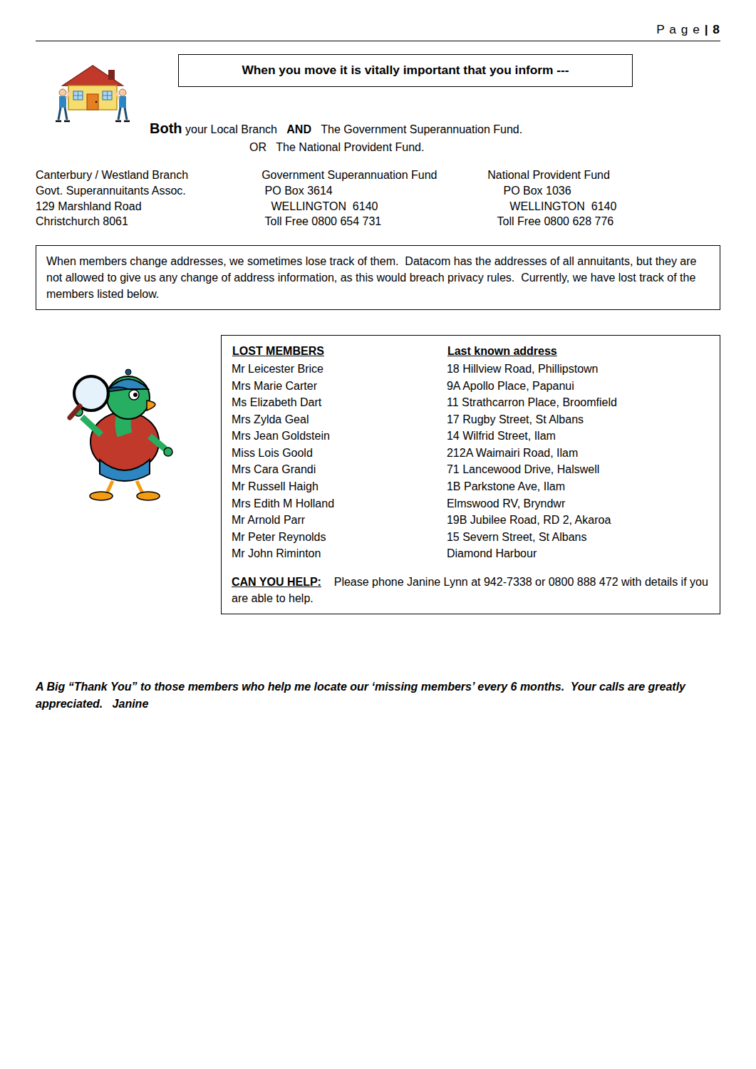P a g e | 8
When you move it is vitally important that you inform ---
Both your Local Branch AND The Government Superannuation Fund.
OR The National Provident Fund.
| Canterbury / Westland Branch | Government Superannuation Fund | National Provident Fund |
| Govt. Superannuitants Assoc. | PO Box 3614 | PO Box 1036 |
| 129 Marshland Road | WELLINGTON 6140 | WELLINGTON 6140 |
| Christchurch 8061 | Toll Free 0800 654 731 | Toll Free 0800 628 776 |
When members change addresses, we sometimes lose track of them. Datacom has the addresses of all annuitants, but they are not allowed to give us any change of address information, as this would breach privacy rules. Currently, we have lost track of the members listed below.
| LOST MEMBERS | Last known address |
| --- | --- |
| Mr Leicester Brice | 18 Hillview Road, Phillipstown |
| Mrs Marie Carter | 9A Apollo Place, Papanui |
| Ms Elizabeth Dart | 11 Strathcarron Place, Broomfield |
| Mrs Zylda Geal | 17 Rugby Street, St Albans |
| Mrs Jean Goldstein | 14 Wilfrid Street, Ilam |
| Miss Lois Goold | 212A Waimairi Road, Ilam |
| Mrs Cara Grandi | 71 Lancewood Drive, Halswell |
| Mr Russell Haigh | 1B Parkstone Ave, Ilam |
| Mrs Edith M Holland | Elmswood RV, Bryndwr |
| Mr Arnold Parr | 19B Jubilee Road, RD 2, Akaroa |
| Mr Peter Reynolds | 15 Severn Street, St Albans |
| Mr John Riminton | Diamond Harbour |
CAN YOU HELP: Please phone Janine Lynn at 942-7338 or 0800 888 472 with details if you are able to help.
A Big “Thank You” to those members who help me locate our ‘missing members’ every 6 months. Your calls are greatly appreciated. Janine